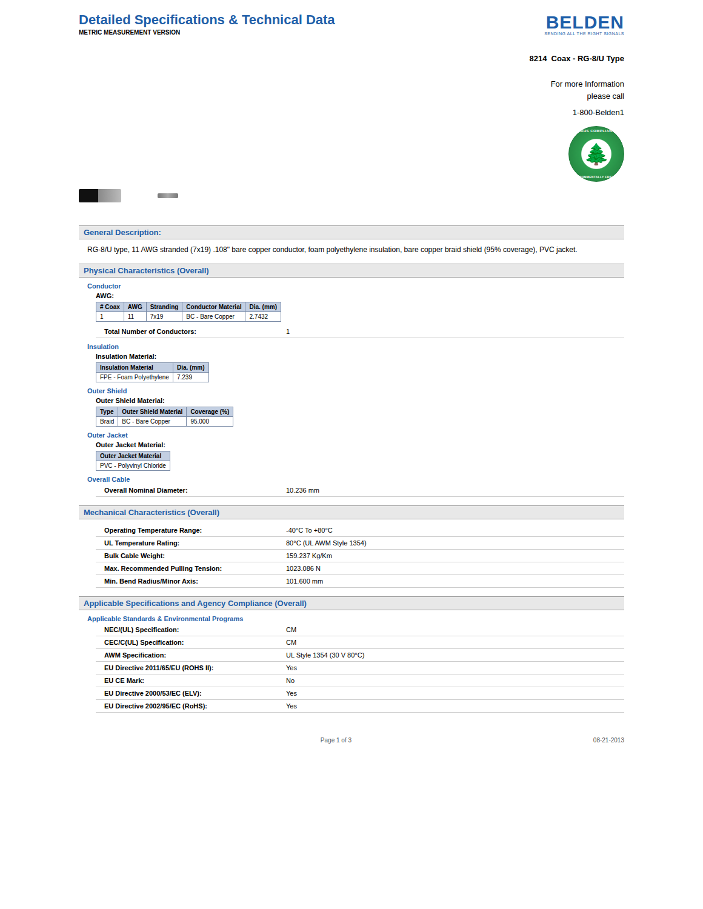BELDEN
SENDING ALL THE RIGHT SIGNALS
Detailed Specifications & Technical Data
METRIC MEASUREMENT VERSION
8214 Coax - RG-8/U Type
For more Information
please call
1-800-Belden1
RoHS COMPLIANT
🌲
ENVIRONMENTALLY FRIENDLY
General Description:
RG-8/U type, 11 AWG stranded (7x19) .108" bare copper conductor, foam polyethylene insulation, bare copper braid shield (95% coverage), PVC jacket.
Physical Characteristics (Overall)
Conductor
AWG:
| # Coax | AWG | Stranding | Conductor Material | Dia. (mm) |
| --- | --- | --- | --- | --- |
| 1 | 11 | 7x19 | BC - Bare Copper | 2.7432 |
Total Number of Conductors: 1
Insulation
Insulation Material:
| Insulation Material | Dia. (mm) |
| --- | --- |
| FPE - Foam Polyethylene | 7.239 |
Outer Shield
Outer Shield Material:
| Type | Outer Shield Material | Coverage (%) |
| --- | --- | --- |
| Braid | BC - Bare Copper | 95.000 |
Outer Jacket
Outer Jacket Material:
| Outer Jacket Material |
| --- |
| PVC - Polyvinyl Chloride |
Overall Cable
Overall Nominal Diameter: 10.236 mm
Mechanical Characteristics (Overall)
Operating Temperature Range: -40°C To +80°C
UL Temperature Rating: 80°C (UL AWM Style 1354)
Bulk Cable Weight: 159.237 Kg/Km
Max. Recommended Pulling Tension: 1023.086 N
Min. Bend Radius/Minor Axis: 101.600 mm
Applicable Specifications and Agency Compliance (Overall)
Applicable Standards & Environmental Programs
NEC/(UL) Specification: CM
CEC/C(UL) Specification: CM
AWM Specification: UL Style 1354 (30 V 80°C)
EU Directive 2011/65/EU (ROHS II): Yes
EU CE Mark: No
EU Directive 2000/53/EC (ELV): Yes
EU Directive 2002/95/EC (RoHS): Yes
Page 1 of 3
08-21-2013